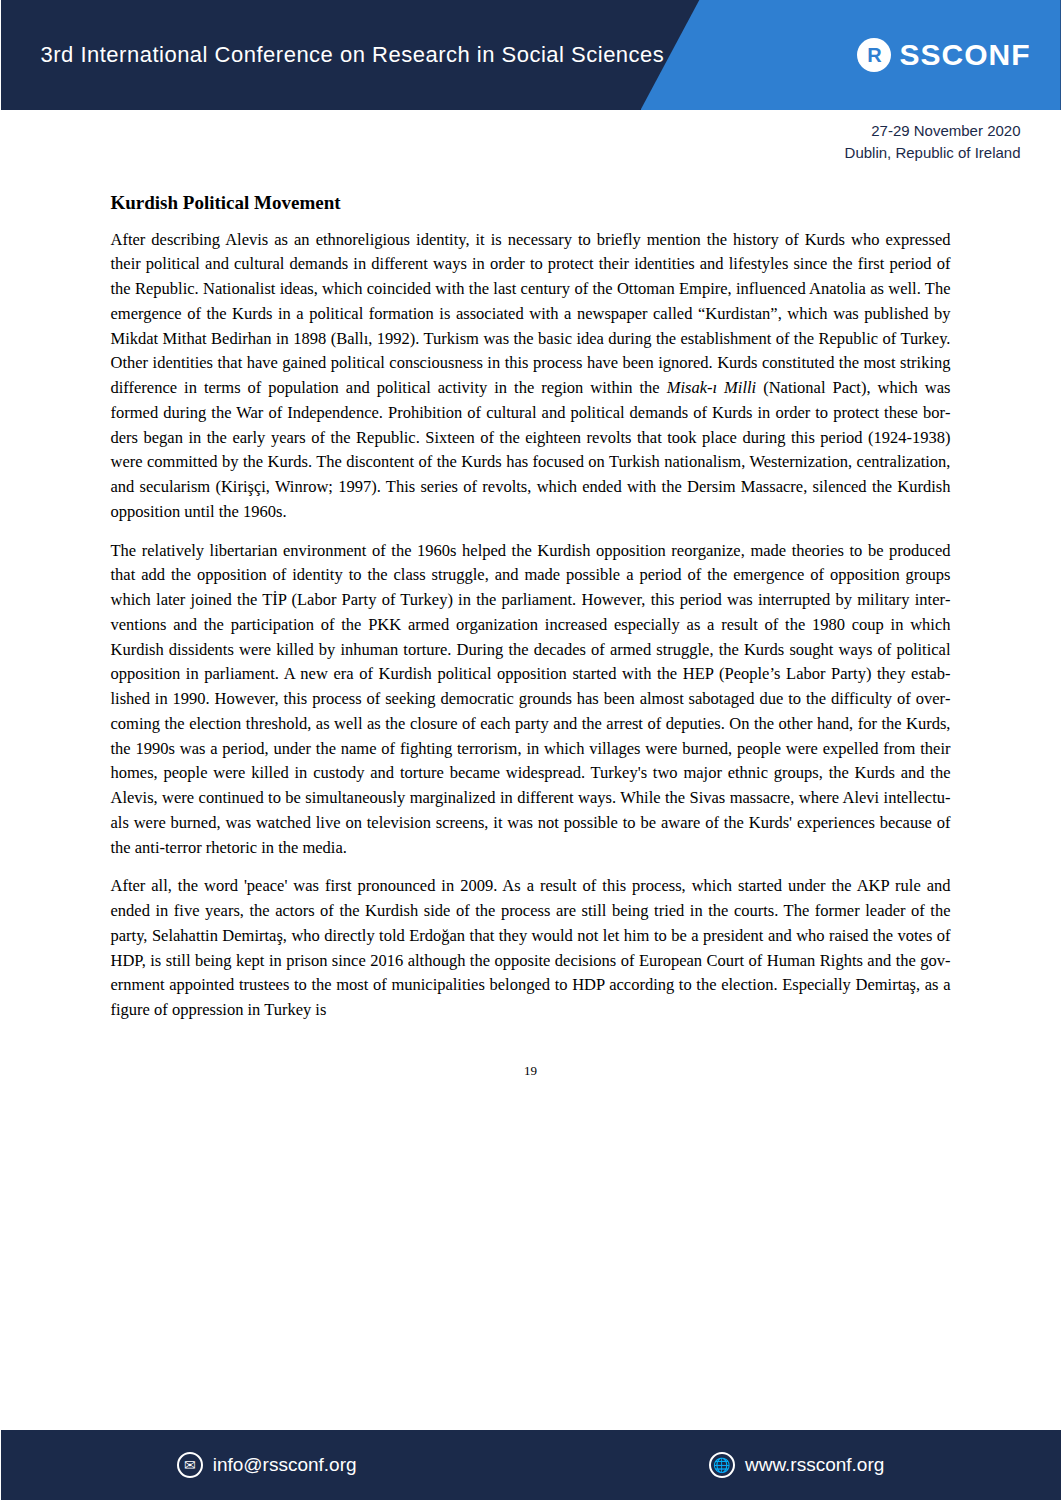3rd International Conference on Research in Social Sciences
R SSCONF
27-29 November 2020
Dublin, Republic of Ireland
Kurdish Political Movement
After describing Alevis as an ethnoreligious identity, it is necessary to briefly mention the history of Kurds who expressed their political and cultural demands in different ways in order to protect their identities and lifestyles since the first period of the Republic. Nationalist ideas, which coincided with the last century of the Ottoman Empire, influenced Anatolia as well. The emergence of the Kurds in a political formation is associated with a newspaper called “Kurdistan”, which was published by Mikdat Mithat Bedirhan in 1898 (Ballı, 1992). Turkism was the basic idea during the establishment of the Republic of Turkey. Other identities that have gained political consciousness in this process have been ignored. Kurds constituted the most striking difference in terms of population and political activity in the region within the Misak-ı Milli (National Pact), which was formed during the War of Independence. Prohibition of cultural and political demands of Kurds in order to protect these borders began in the early years of the Republic. Sixteen of the eighteen revolts that took place during this period (1924-1938) were committed by the Kurds. The discontent of the Kurds has focused on Turkish nationalism, Westernization, centralization, and secularism (Kirişçi, Winrow; 1997). This series of revolts, which ended with the Dersim Massacre, silenced the Kurdish opposition until the 1960s.
The relatively libertarian environment of the 1960s helped the Kurdish opposition reorganize, made theories to be produced that add the opposition of identity to the class struggle, and made possible a period of the emergence of opposition groups which later joined the TİP (Labor Party of Turkey) in the parliament. However, this period was interrupted by military interventions and the participation of the PKK armed organization increased especially as a result of the 1980 coup in which Kurdish dissidents were killed by inhuman torture. During the decades of armed struggle, the Kurds sought ways of political opposition in parliament. A new era of Kurdish political opposition started with the HEP (People’s Labor Party) they established in 1990. However, this process of seeking democratic grounds has been almost sabotaged due to the difficulty of overcoming the election threshold, as well as the closure of each party and the arrest of deputies. On the other hand, for the Kurds, the 1990s was a period, under the name of fighting terrorism, in which villages were burned, people were expelled from their homes, people were killed in custody and torture became widespread. Turkey's two major ethnic groups, the Kurds and the Alevis, were continued to be simultaneously marginalized in different ways. While the Sivas massacre, where Alevi intellectuals were burned, was watched live on television screens, it was not possible to be aware of the Kurds' experiences because of the anti-terror rhetoric in the media.
After all, the word 'peace' was first pronounced in 2009. As a result of this process, which started under the AKP rule and ended in five years, the actors of the Kurdish side of the process are still being tried in the courts. The former leader of the party, Selahattin Demirtaş, who directly told Erdoğan that they would not let him to be a president and who raised the votes of HDP, is still being kept in prison since 2016 although the opposite decisions of European Court of Human Rights and the government appointed trustees to the most of municipalities belonged to HDP according to the election. Especially Demirtaş, as a figure of oppression in Turkey is
19
✉ info@rssconf.org
🌐 www.rssconf.org